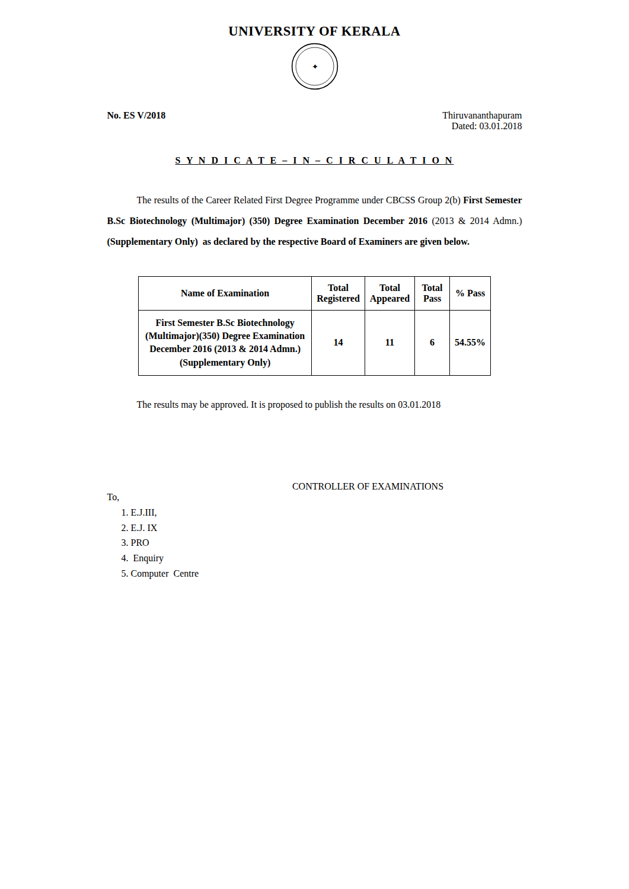UNIVERSITY OF KERALA
No. ES V/2018
Thiruvananthapuram
Dated: 03.01.2018
S Y N D I C A T E – I N – C I R C U L A T I O N
The results of the Career Related First Degree Programme under CBCSS Group 2(b) First Semester B.Sc Biotechnology (Multimajor) (350) Degree Examination December 2016 (2013 & 2014 Admn.) (Supplementary Only) as declared by the respective Board of Examiners are given below.
| Name of Examination | Total Registered | Total Appeared | Total Pass | % Pass |
| --- | --- | --- | --- | --- |
| First Semester B.Sc Biotechnology (Multimajor)(350) Degree Examination December 2016 (2013 & 2014 Admn.) (Supplementary Only) | 14 | 11 | 6 | 54.55% |
The results may be approved. It is proposed to publish the results on 03.01.2018
CONTROLLER OF EXAMINATIONS
To,
E.J.III,
E.J. IX
PRO
Enquiry
Computer Centre